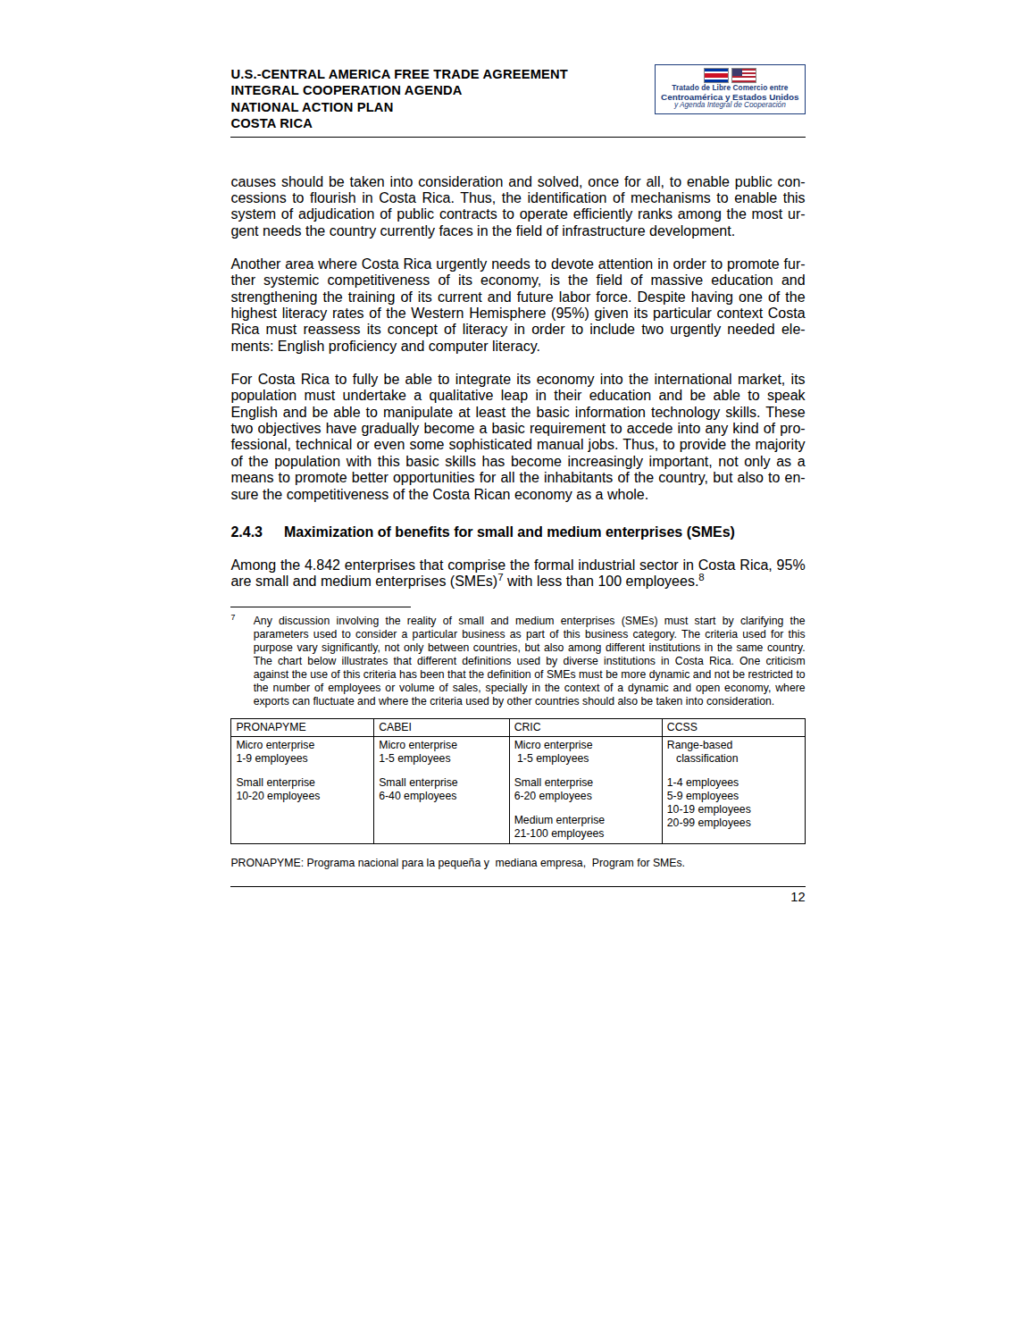U.S.-CENTRAL AMERICA FREE TRADE AGREEMENT
INTEGRAL COOPERATION AGENDA
NATIONAL ACTION PLAN
COSTA RICA
Tratado de Libre Comercio entre
Centroamérica y Estados Unidos
y Agenda Integral de Cooperación
causes should be taken into consideration and solved, once for all, to enable public concessions to flourish in Costa Rica. Thus, the identification of mechanisms to enable this system of adjudication of public contracts to operate efficiently ranks among the most urgent needs the country currently faces in the field of infrastructure development.
Another area where Costa Rica urgently needs to devote attention in order to promote further systemic competitiveness of its economy, is the field of massive education and strengthening the training of its current and future labor force. Despite having one of the highest literacy rates of the Western Hemisphere (95%) given its particular context Costa Rica must reassess its concept of literacy in order to include two urgently needed elements: English proficiency and computer literacy.
For Costa Rica to fully be able to integrate its economy into the international market, its population must undertake a qualitative leap in their education and be able to speak English and be able to manipulate at least the basic information technology skills. These two objectives have gradually become a basic requirement to accede into any kind of professional, technical or even some sophisticated manual jobs. Thus, to provide the majority of the population with this basic skills has become increasingly important, not only as a means to promote better opportunities for all the inhabitants of the country, but also to ensure the competitiveness of the Costa Rican economy as a whole.
2.4.3 Maximization of benefits for small and medium enterprises (SMEs)
Among the 4.842 enterprises that comprise the formal industrial sector in Costa Rica, 95% are small and medium enterprises (SMEs)7 with less than 100 employees.8
7
Any discussion involving the reality of small and medium enterprises (SMEs) must start by clarifying the parameters used to consider a particular business as part of this business category. The criteria used for this purpose vary significantly, not only between countries, but also among different institutions in the same country. The chart below illustrates that different definitions used by diverse institutions in Costa Rica. One criticism against the use of this criteria has been that the definition of SMEs must be more dynamic and not be restricted to the number of employees or volume of sales, specially in the context of a dynamic and open economy, where exports can fluctuate and where the criteria used by other countries should also be taken into consideration.
| PRONAPYME | CABEI | CRIC | CCSS |
| Micro enterprise 1-9 employees Small enterprise 10-20 employees | Micro enterprise 1-5 employees Small enterprise 6-40 employees | Micro enterprise 1-5 employees Small enterprise 6-20 employees Medium enterprise 21-100 employees | Range-based classification 1-4 employees 5-9 employees 10-19 employees 20-99 employees |
PRONAPYME: Programa nacional para la pequeña y mediana empresa, Program for SMEs.
12